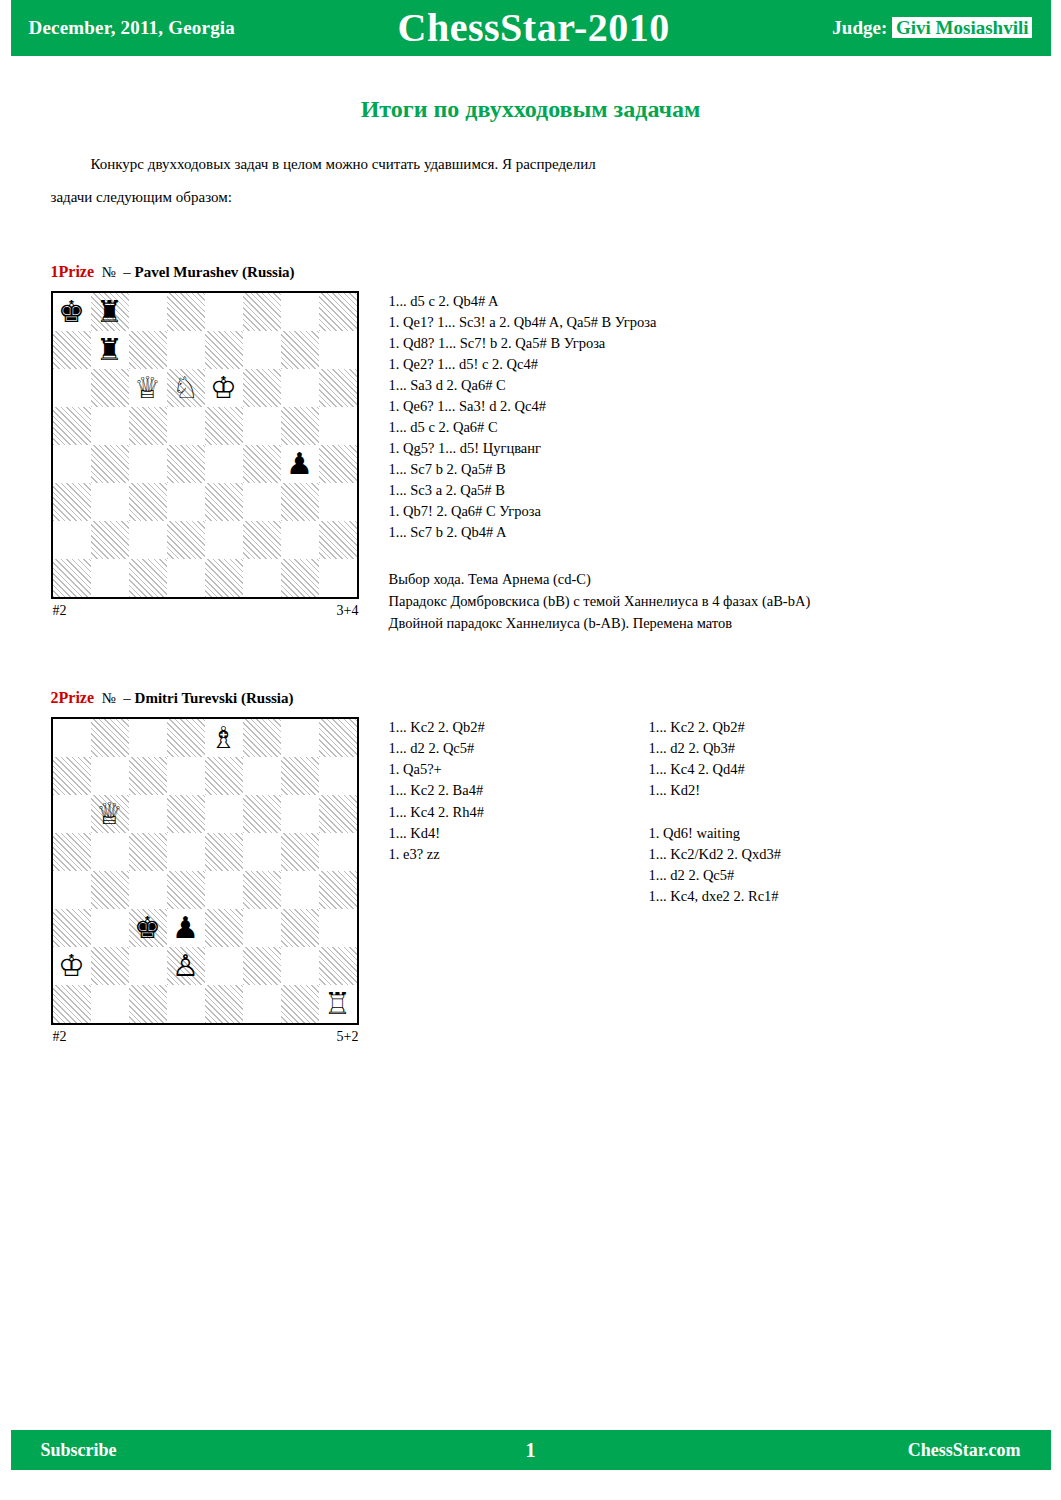December, 2011, Georgia
ChessStar-2010
Judge: Givi Mosiashvili
Итоги по двухходовым задачам
Конкурс двухходовых задач в целом можно считать удавшимся. Я распределил
задачи следующим образом:
1Prize № – Pavel Murashev (Russia)
| ♚ | ♜ | | | | | | |
| | ♜ | | | | | | |
| | | ♕ | ♘ | ♔ | | | |
| | | | | | | ♟ | |
#23+4
1... d5 c 2. Qb4# A
1. Qe1? 1... Sc3! a 2. Qb4# A, Qa5# B Угроза
1. Qd8? 1... Sc7! b 2. Qa5# B Угроза
1. Qe2? 1... d5! c 2. Qc4#
1... Sa3 d 2. Qa6# C
1. Qe6? 1... Sa3! d 2. Qc4#
1... d5 c 2. Qa6# C
1. Qg5? 1... d5! Цугцванг
1... Sc7 b 2. Qa5# B
1... Sc3 a 2. Qa5# B
1. Qb7! 2. Qa6# C Угроза
1... Sc7 b 2. Qb4# A
Выбор хода. Тема Арнема (cd-C)
Парадокс Домбровскиса (bB) с темой Ханнелиуса в 4 фазах (aB-bA)
Двойной парадокс Ханнелиуса (b-AB). Перемена матов
2Prize № – Dmitri Turevski (Russia)
| | | | | ♗ | | | |
| | ♕ | | | | | | |
| | | ♚ | ♟ | | | | |
| ♔ | | | ♙ | | | | |
| | | | | | | | ♖ |
#25+2
1... Kc2 2. Qb2#
1... d2 2. Qc5#
1. Qa5?+
1... Kc2 2. Ba4#
1... Kc4 2. Rh4#
1... Kd4!
1. e3? zz
1... Kc2 2. Qb2#
1... d2 2. Qb3#
1... Kc4 2. Qd4#
1... Kd2!
1. Qd6! waiting
1... Kc2/Kd2 2. Qxd3#
1... d2 2. Qc5#
1... Kc4, dxe2 2. Rc1#
Subscribe
1
ChessStar.com